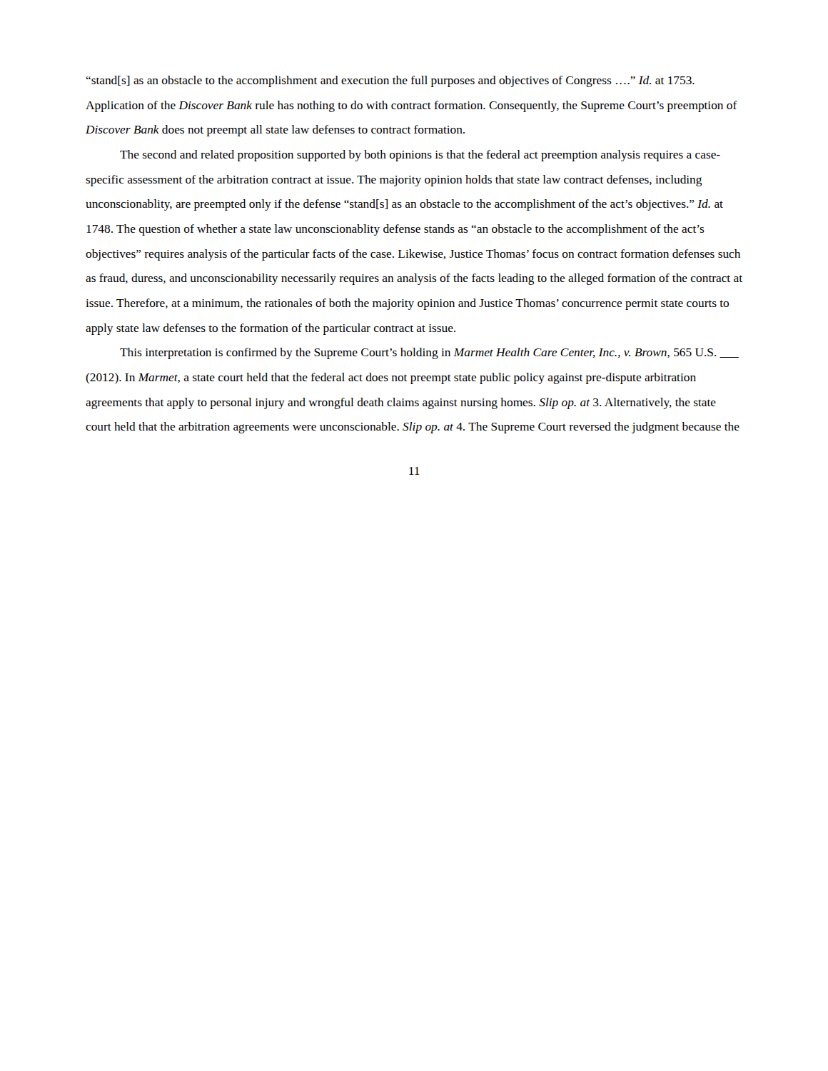“stand[s] as an obstacle to the accomplishment and execution the full purposes and objectives of Congress ….” Id. at 1753. Application of the Discover Bank rule has nothing to do with contract formation. Consequently, the Supreme Court’s preemption of Discover Bank does not preempt all state law defenses to contract formation.
The second and related proposition supported by both opinions is that the federal act preemption analysis requires a case-specific assessment of the arbitration contract at issue. The majority opinion holds that state law contract defenses, including unconscionablity, are preempted only if the defense “stand[s] as an obstacle to the accomplishment of the act’s objectives.” Id. at 1748. The question of whether a state law unconscionablity defense stands as “an obstacle to the accomplishment of the act’s objectives” requires analysis of the particular facts of the case. Likewise, Justice Thomas’ focus on contract formation defenses such as fraud, duress, and unconscionability necessarily requires an analysis of the facts leading to the alleged formation of the contract at issue. Therefore, at a minimum, the rationales of both the majority opinion and Justice Thomas’ concurrence permit state courts to apply state law defenses to the formation of the particular contract at issue.
This interpretation is confirmed by the Supreme Court’s holding in Marmet Health Care Center, Inc., v. Brown, 565 U.S. ___ (2012). In Marmet, a state court held that the federal act does not preempt state public policy against pre-dispute arbitration agreements that apply to personal injury and wrongful death claims against nursing homes. Slip op. at 3. Alternatively, the state court held that the arbitration agreements were unconscionable. Slip op. at 4. The Supreme Court reversed the judgment because the
11